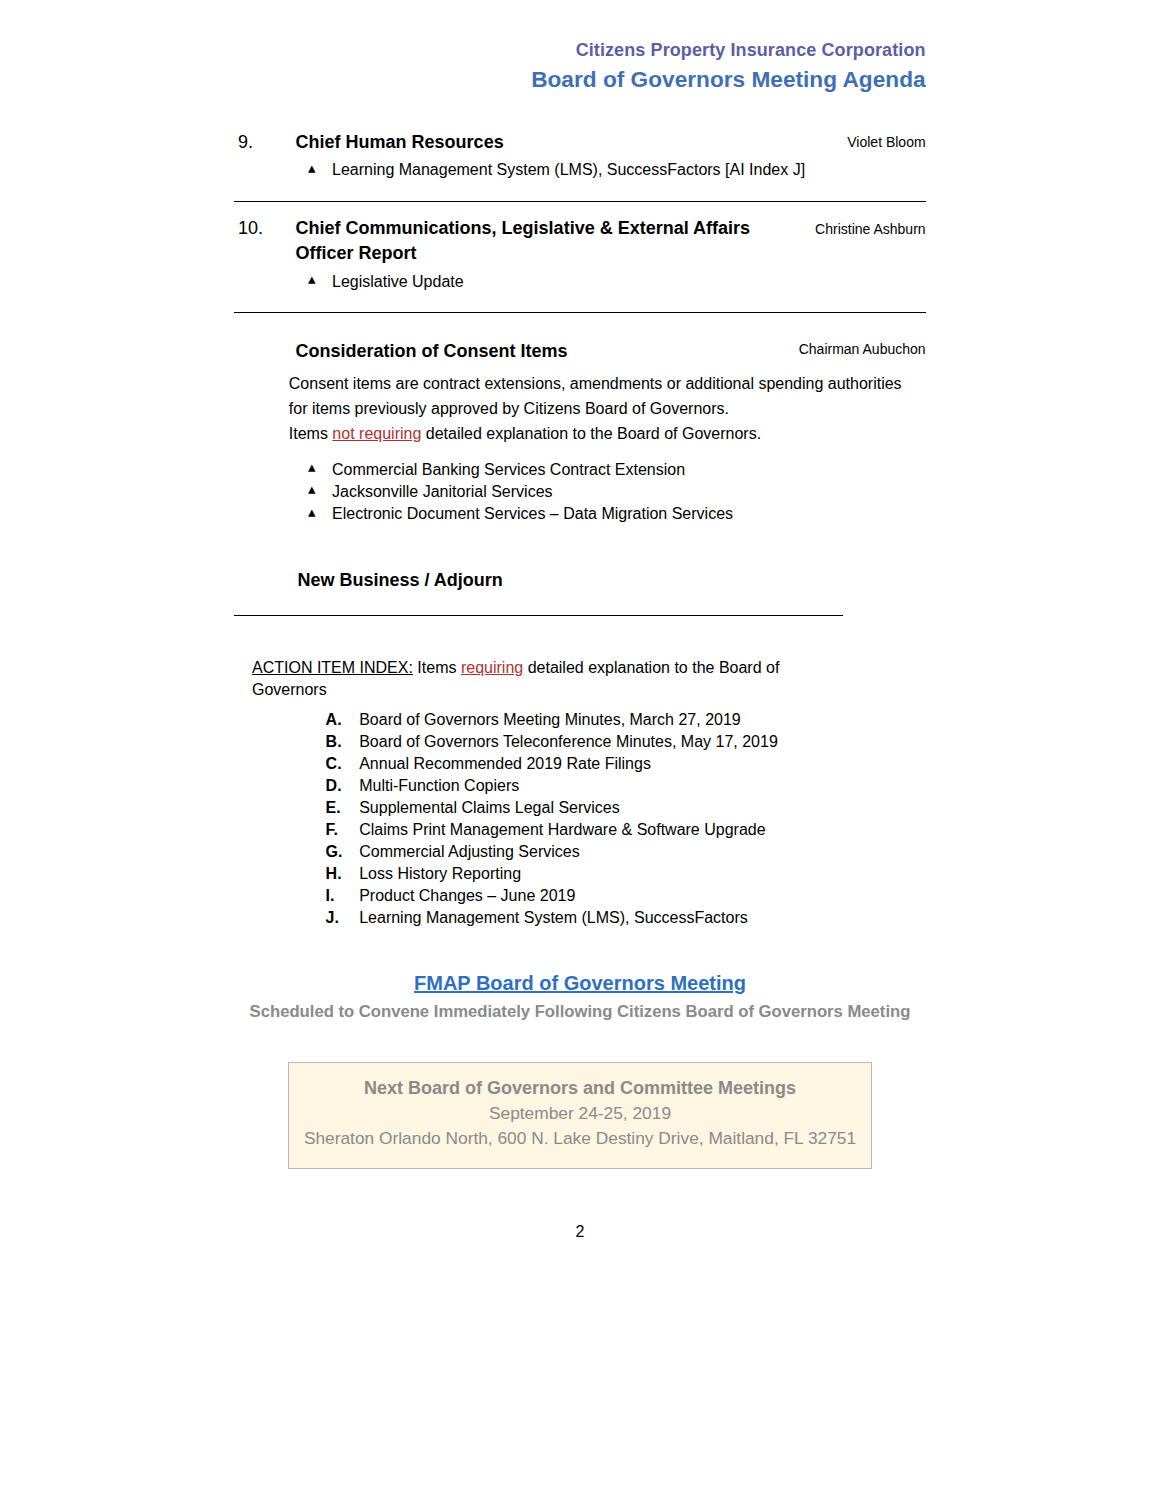Citizens Property Insurance Corporation
Board of Governors Meeting Agenda
9.
Chief Human Resources
Violet Bloom
Learning Management System (LMS), SuccessFactors [AI Index J]
10.
Chief Communications, Legislative & External Affairs Officer Report
Christine Ashburn
Legislative Update
Chairman Aubuchon
Consideration of Consent Items
Consent items are contract extensions, amendments or additional spending authorities
for items previously approved by Citizens Board of Governors.
Items not requiring detailed explanation to the Board of Governors.
Commercial Banking Services Contract Extension
Jacksonville Janitorial Services
Electronic Document Services – Data Migration Services
New Business / Adjourn
ACTION ITEM INDEX: Items requiring detailed explanation to the Board of
Governors
A. Board of Governors Meeting Minutes, March 27, 2019
B. Board of Governors Teleconference Minutes, May 17, 2019
C. Annual Recommended 2019 Rate Filings
D. Multi-Function Copiers
E. Supplemental Claims Legal Services
F. Claims Print Management Hardware & Software Upgrade
G. Commercial Adjusting Services
H. Loss History Reporting
I. Product Changes – June 2019
J. Learning Management System (LMS), SuccessFactors
FMAP Board of Governors Meeting
Scheduled to Convene Immediately Following Citizens Board of Governors Meeting
Next Board of Governors and Committee Meetings
September 24-25, 2019
Sheraton Orlando North, 600 N. Lake Destiny Drive, Maitland, FL 32751
2